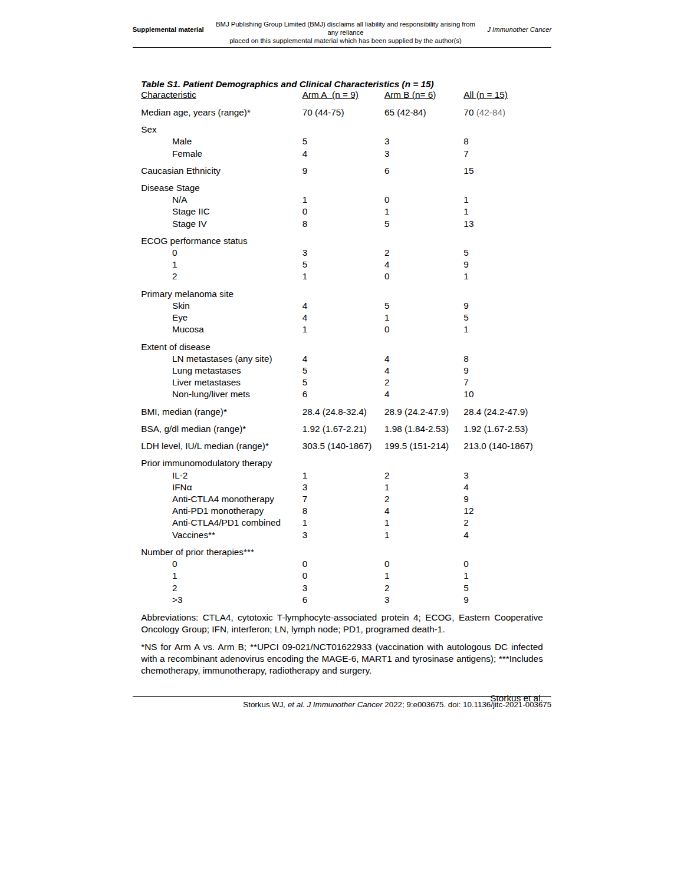Supplemental material
BMJ Publishing Group Limited (BMJ) disclaims all liability and responsibility arising from any reliance
placed on this supplemental material which has been supplied by the author(s)
J Immunother Cancer
Table S1. Patient Demographics and Clinical Characteristics (n = 15)
| Characteristic | Arm A (n = 9) | Arm B (n= 6) | All (n = 15) |
| --- | --- | --- | --- |
| Median age, years (range)* | 70 (44-75) | 65 (42-84) | 70 (42-84) |
| Sex | | | |
| Male | 5 | 3 | 8 |
| Female | 4 | 3 | 7 |
| Caucasian Ethnicity | 9 | 6 | 15 |
| Disease Stage | | | |
| N/A | 1 | 0 | 1 |
| Stage IIC | 0 | 1 | 1 |
| Stage IV | 8 | 5 | 13 |
| ECOG performance status | | | |
| 0 | 3 | 2 | 5 |
| 1 | 5 | 4 | 9 |
| 2 | 1 | 0 | 1 |
| Primary melanoma site | | | |
| Skin | 4 | 5 | 9 |
| Eye | 4 | 1 | 5 |
| Mucosa | 1 | 0 | 1 |
| Extent of disease | | | |
| LN metastases (any site) | 4 | 4 | 8 |
| Lung metastases | 5 | 4 | 9 |
| Liver metastases | 5 | 2 | 7 |
| Non-lung/liver mets | 6 | 4 | 10 |
| BMI, median (range)* | 28.4 (24.8-32.4) | 28.9 (24.2-47.9) | 28.4 (24.2-47.9) |
| BSA, g/dl median (range)* | 1.92 (1.67-2.21) | 1.98 (1.84-2.53) | 1.92 (1.67-2.53) |
| LDH level, IU/L median (range)* | 303.5 (140-1867) | 199.5 (151-214) | 213.0 (140-1867) |
| Prior immunomodulatory therapy | | | |
| IL-2 | 1 | 2 | 3 |
| IFNα | 3 | 1 | 4 |
| Anti-CTLA4 monotherapy | 7 | 2 | 9 |
| Anti-PD1 monotherapy | 8 | 4 | 12 |
| Anti-CTLA4/PD1 combined | 1 | 1 | 2 |
| Vaccines** | 3 | 1 | 4 |
| Number of prior therapies*** | | | |
| 0 | 0 | 0 | 0 |
| 1 | 0 | 1 | 1 |
| 2 | 3 | 2 | 5 |
| >3 | 6 | 3 | 9 |
Abbreviations: CTLA4, cytotoxic T-lymphocyte-associated protein 4; ECOG, Eastern Cooperative Oncology Group; IFN, interferon; LN, lymph node; PD1, programed death-1.
*NS for Arm A vs. Arm B; **UPCI 09-021/NCT01622933 (vaccination with autologous DC infected with a recombinant adenovirus encoding the MAGE-6, MART1 and tyrosinase antigens); ***Includes chemotherapy, immunotherapy, radiotherapy and surgery.
Storkus et al.
Storkus WJ, et al. J Immunother Cancer 2022; 9:e003675. doi: 10.1136/jitc-2021-003675